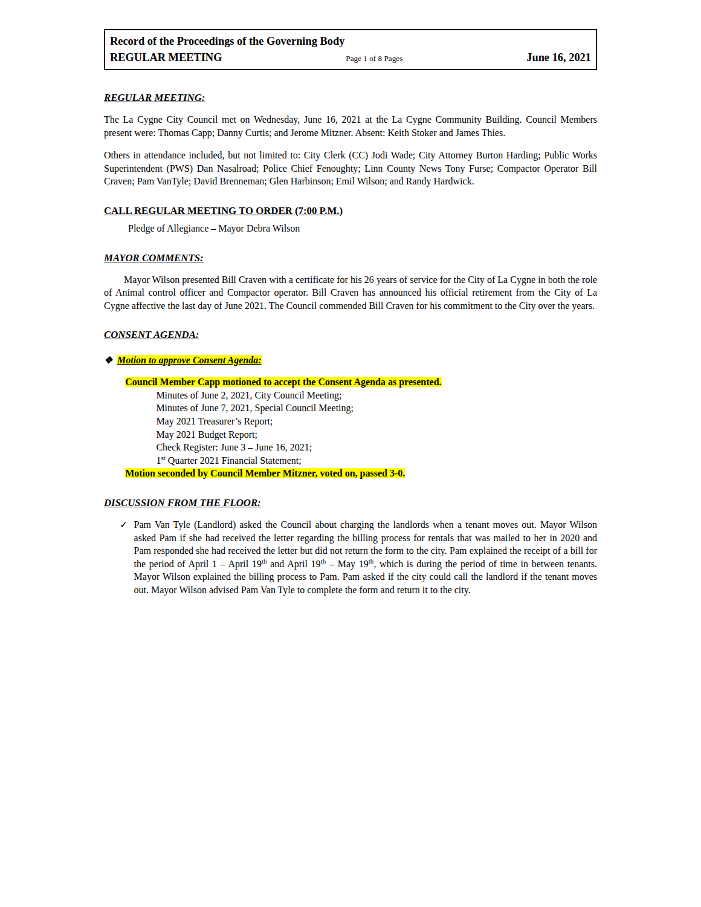Record of the Proceedings of the Governing Body
REGULAR MEETING Page 1 of 8 Pages June 16, 2021
REGULAR MEETING:
The La Cygne City Council met on Wednesday, June 16, 2021 at the La Cygne Community Building. Council Members present were: Thomas Capp; Danny Curtis; and Jerome Mitzner. Absent: Keith Stoker and James Thies.
Others in attendance included, but not limited to: City Clerk (CC) Jodi Wade; City Attorney Burton Harding; Public Works Superintendent (PWS) Dan Nasalroad; Police Chief Fenoughty; Linn County News Tony Furse; Compactor Operator Bill Craven; Pam VanTyle; David Brenneman; Glen Harbinson; Emil Wilson; and Randy Hardwick.
CALL REGULAR MEETING TO ORDER (7:00 P.M.)
Pledge of Allegiance – Mayor Debra Wilson
MAYOR COMMENTS:
Mayor Wilson presented Bill Craven with a certificate for his 26 years of service for the City of La Cygne in both the role of Animal control officer and Compactor operator. Bill Craven has announced his official retirement from the City of La Cygne affective the last day of June 2021. The Council commended Bill Craven for his commitment to the City over the years.
CONSENT AGENDA:
Motion to approve Consent Agenda:
Council Member Capp motioned to accept the Consent Agenda as presented.
Minutes of June 2, 2021, City Council Meeting;
Minutes of June 7, 2021, Special Council Meeting;
May 2021 Treasurer’s Report;
May 2021 Budget Report;
Check Register: June 3 – June 16, 2021;
1st Quarter 2021 Financial Statement;
Motion seconded by Council Member Mitzner, voted on, passed 3-0.
DISCUSSION FROM THE FLOOR:
Pam Van Tyle (Landlord) asked the Council about charging the landlords when a tenant moves out. Mayor Wilson asked Pam if she had received the letter regarding the billing process for rentals that was mailed to her in 2020 and Pam responded she had received the letter but did not return the form to the city. Pam explained the receipt of a bill for the period of April 1 – April 19th and April 19th – May 19th, which is during the period of time in between tenants. Mayor Wilson explained the billing process to Pam. Pam asked if the city could call the landlord if the tenant moves out. Mayor Wilson advised Pam Van Tyle to complete the form and return it to the city.